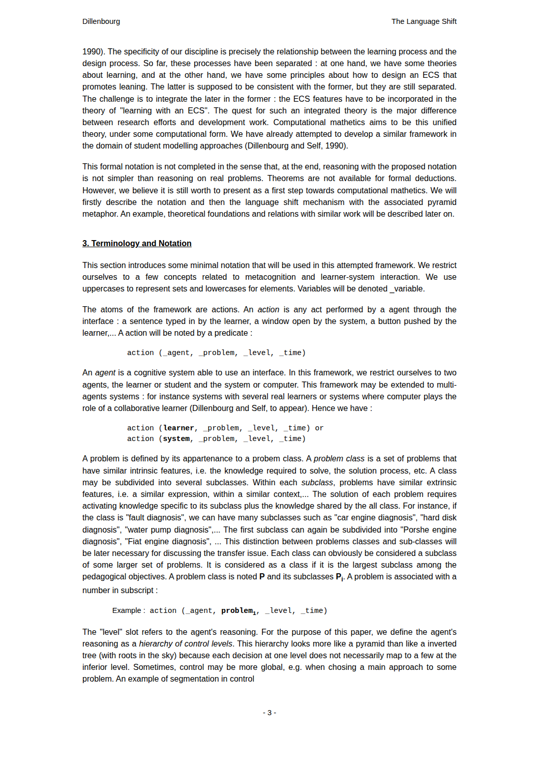Dillenbourg The Language Shift
1990). The specificity of our discipline is precisely the relationship between the learning process and the design process. So far, these processes have been separated : at one hand, we have some theories about learning, and at the other hand, we have some principles about how to design an ECS that promotes leaning. The latter is supposed to be consistent with the former, but they are still separated. The challenge is to integrate the later in the former : the ECS features have to be incorporated in the theory of "learning with an ECS". The quest for such an integrated theory is the major difference between research efforts and development work. Computational mathetics aims to be this unified theory, under some computational form. We have already attempted to develop a similar framework in the domain of student modelling approaches (Dillenbourg and Self, 1990).
This formal notation is not completed in the sense that, at the end, reasoning with the proposed notation is not simpler than reasoning on real problems. Theorems are not available for formal deductions. However, we believe it is still worth to present as a first step towards computational mathetics. We will firstly describe the notation and then the language shift mechanism with the associated pyramid metaphor. An example, theoretical foundations and relations with similar work will be described later on.
3. Terminology and Notation
This section introduces some minimal notation that will be used in this attempted framework. We restrict ourselves to a few concepts related to metacognition and learner-system interaction. We use uppercases to represent sets and lowercases for elements. Variables will be denoted _variable.
The atoms of the framework are actions. An action is any act performed by a agent through the interface : a sentence typed in by the learner, a window open by the system, a button pushed by the learner,... A action will be noted by a predicate :
action (_agent, _problem, _level, _time)
An agent is a cognitive system able to use an interface. In this framework, we restrict ourselves to two agents, the learner or student and the system or computer. This framework may be extended to multi-agents systems : for instance systems with several real learners or systems where computer plays the role of a collaborative learner (Dillenbourg and Self, to appear). Hence we have :
action (learner, _problem, _level, _time) or action (system, _problem, _level, _time)
A problem is defined by its appartenance to a probem class. A problem class is a set of problems that have similar intrinsic features, i.e. the knowledge required to solve, the solution process, etc. A class may be subdivided into several subclasses. Within each subclass, problems have similar extrinsic features, i.e. a similar expression, within a similar context,... The solution of each problem requires activating knowledge specific to its subclass plus the knowledge shared by the all class. For instance, if the class is "fault diagnosis", we can have many subclasses such as "car engine diagnosis", "hard disk diagnosis", "water pump diagnosis",... The first subclass can again be subdivided into "Porshe engine diagnosis", "Fiat engine diagnosis", ... This distinction between problems classes and sub-classes will be later necessary for discussing the transfer issue. Each class can obviously be considered a subclass of some larger set of problems. It is considered as a class if it is the largest subclass among the pedagogical objectives. A problem class is noted P and its subclasses Pi. A problem is associated with a number in subscript :
Example : action (_agent, problem1, _level, _time)
The "level" slot refers to the agent's reasoning. For the purpose of this paper, we define the agent's reasoning as a hierarchy of control levels. This hierarchy looks more like a pyramid than like a inverted tree (with roots in the sky) because each decision at one level does not necessarily map to a few at the inferior level. Sometimes, control may be more global, e.g. when chosing a main approach to some problem. An example of segmentation in control
- 3 -